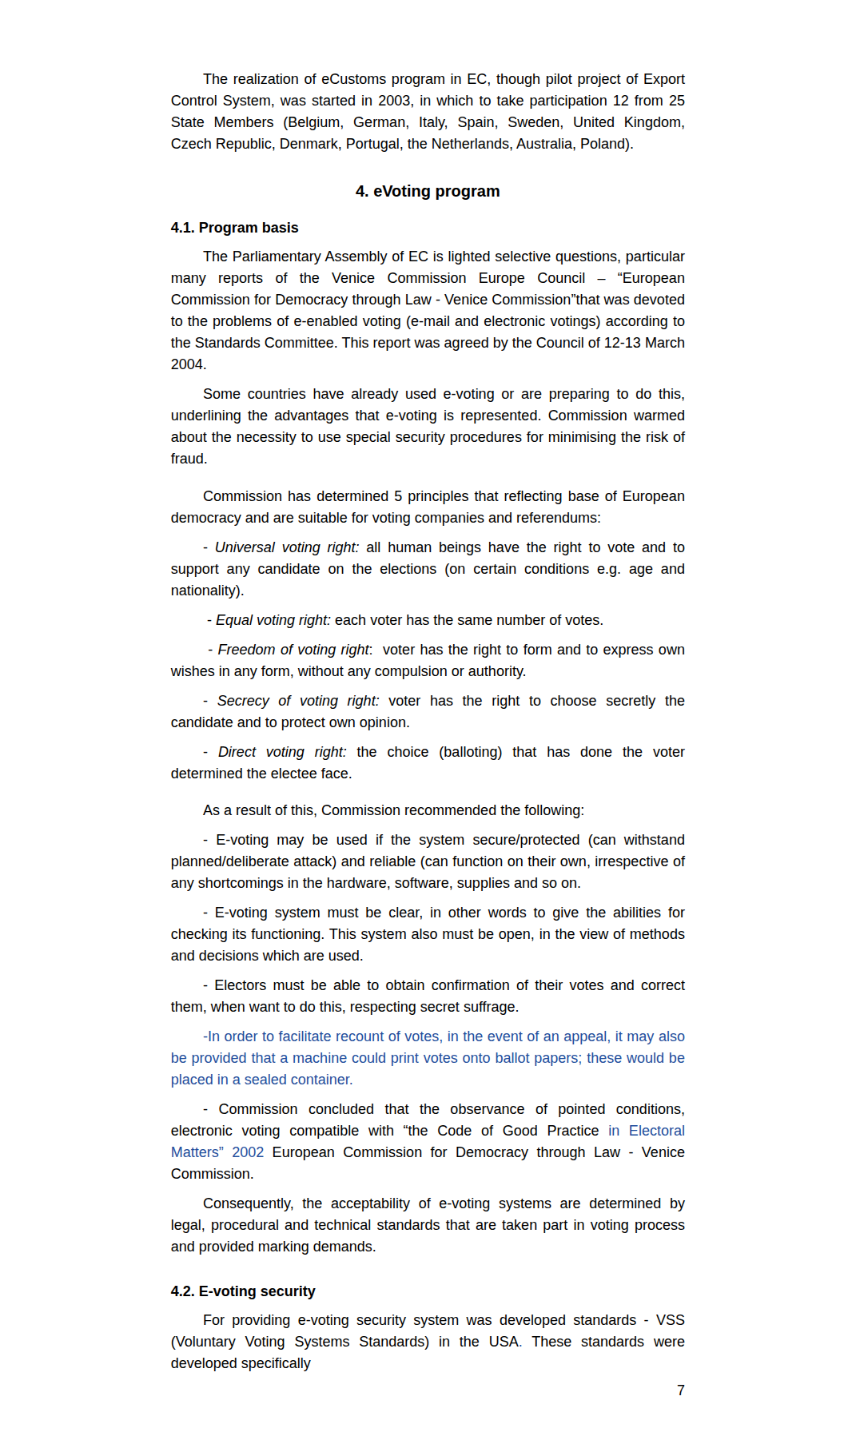The realization of eCustoms program in EC, though pilot project of Export Control System, was started in 2003, in which to take participation 12 from 25 State Members (Belgium, German, Italy, Spain, Sweden, United Kingdom, Czech Republic, Denmark, Portugal, the Netherlands, Australia, Poland).
4. eVoting program
4.1. Program basis
The Parliamentary Assembly of EC is lighted selective questions, particular many reports of the Venice Commission Europe Council – “European Commission for Democracy through Law - Venice Commission”that was devoted to the problems of e-enabled voting (e-mail and electronic votings) according to the Standards Committee. This report was agreed by the Council of 12-13 March 2004.
Some countries have already used e-voting or are preparing to do this, underlining the advantages that e-voting is represented. Commission warmed about the necessity to use special security procedures for minimising the risk of fraud.
Commission has determined 5 principles that reflecting base of European democracy and are suitable for voting companies and referendums:
- Universal voting right: all human beings have the right to vote and to support any candidate on the elections (on certain conditions e.g. age and nationality).
- Equal voting right: each voter has the same number of votes.
- Freedom of voting right: voter has the right to form and to express own wishes in any form, without any compulsion or authority.
- Secrecy of voting right: voter has the right to choose secretly the candidate and to protect own opinion.
- Direct voting right: the choice (balloting) that has done the voter determined the electee face.
As a result of this, Commission recommended the following:
- E-voting may be used if the system secure/protected (can withstand planned/deliberate attack) and reliable (can function on their own, irrespective of any shortcomings in the hardware, software, supplies and so on.
- E-voting system must be clear, in other words to give the abilities for checking its functioning. This system also must be open, in the view of methods and decisions which are used.
- Electors must be able to obtain confirmation of their votes and correct them, when want to do this, respecting secret suffrage.
-In order to facilitate recount of votes, in the event of an appeal, it may also be provided that a machine could print votes onto ballot papers; these would be placed in a sealed container.
- Commission concluded that the observance of pointed conditions, electronic voting compatible with “the Code of Good Practice in Electoral Matters” 2002 European Commission for Democracy through Law - Venice Commission.
Consequently, the acceptability of e-voting systems are determined by legal, procedural and technical standards that are taken part in voting process and provided marking demands.
4.2. E-voting security
For providing e-voting security system was developed standards - VSS (Voluntary Voting Systems Standards) in the USA. These standards were developed specifically
7